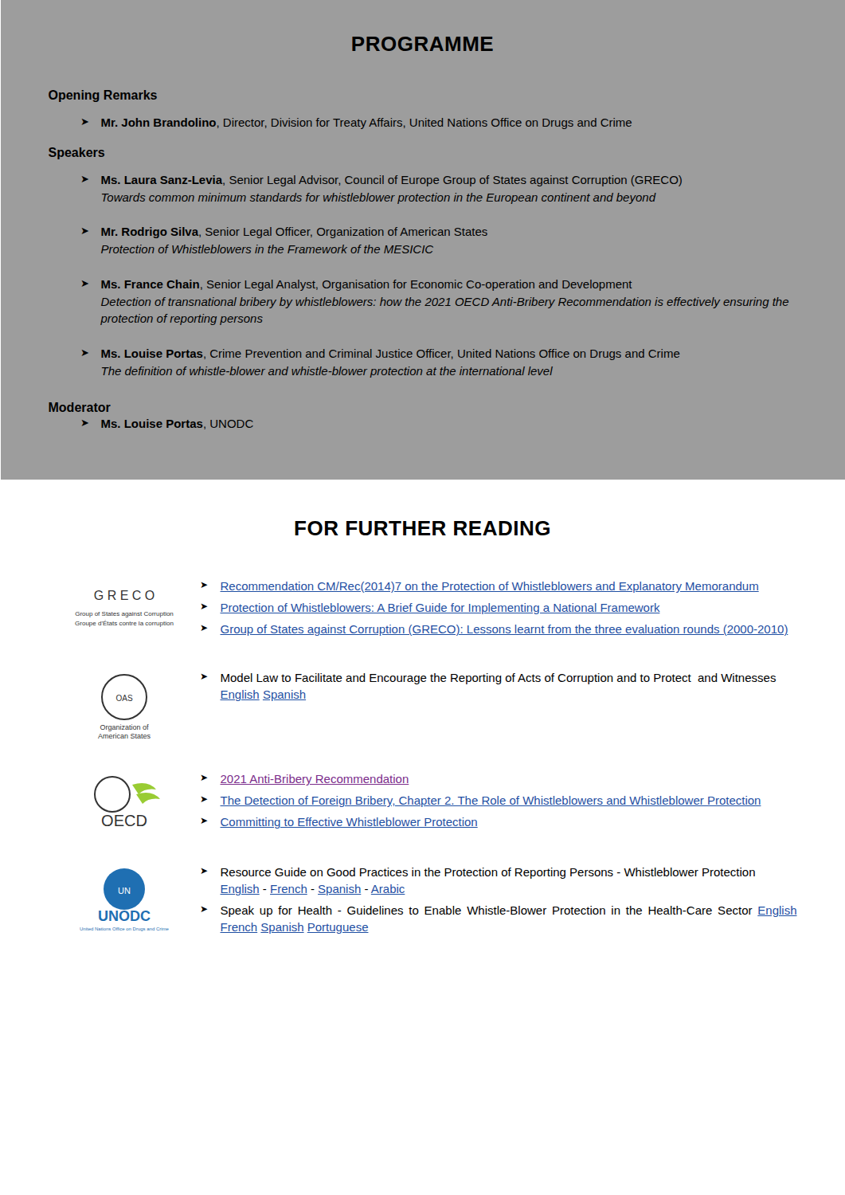PROGRAMME
Opening Remarks
Mr. John Brandolino, Director, Division for Treaty Affairs, United Nations Office on Drugs and Crime
Speakers
Ms. Laura Sanz-Levia, Senior Legal Advisor, Council of Europe Group of States against Corruption (GRECO) Towards common minimum standards for whistleblower protection in the European continent and beyond
Mr. Rodrigo Silva, Senior Legal Officer, Organization of American States Protection of Whistleblowers in the Framework of the MESICIC
Ms. France Chain, Senior Legal Analyst, Organisation for Economic Co-operation and Development Detection of transnational bribery by whistleblowers: how the 2021 OECD Anti-Bribery Recommendation is effectively ensuring the protection of reporting persons
Ms. Louise Portas, Crime Prevention and Criminal Justice Officer, United Nations Office on Drugs and Crime The definition of whistle-blower and whistle-blower protection at the international level
Moderator
Ms. Louise Portas, UNODC
FOR FURTHER READING
| | Recommendation CM/Rec(2014)7 on the Protection of Whistleblowers and Explanatory Memorandum Protection of Whistleblowers: A Brief Guide for Implementing a National Framework Group of States against Corruption (GRECO): Lessons learnt from the three evaluation rounds (2000-2010) |
| | Model Law to Facilitate and Encourage the Reporting of Acts of Corruption and to Protect and Witnesses English Spanish |
| | 2021 Anti-Bribery Recommendation The Detection of Foreign Bribery, Chapter 2. The Role of Whistleblowers and Whistleblower Protection Committing to Effective Whistleblower Protection |
| | Resource Guide on Good Practices in the Protection of Reporting Persons - Whistleblower Protection English - French - Spanish - Arabic Speak up for Health - Guidelines to Enable Whistle-Blower Protection in the Health-Care Sector English French Spanish Portuguese |